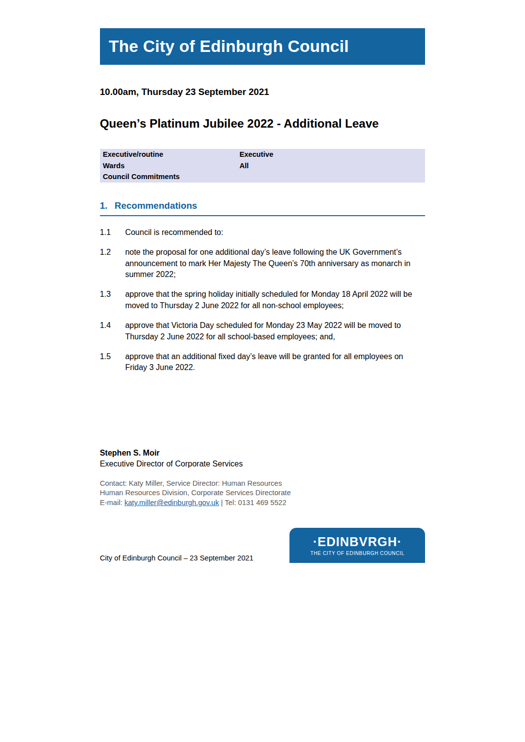The City of Edinburgh Council
10.00am, Thursday 23 September 2021
Queen’s Platinum Jubilee 2022 - Additional Leave
| Executive/routine | Executive |
| Wards | All |
| Council Commitments | |
1. Recommendations
1.1
Council is recommended to:
1.2
note the proposal for one additional day’s leave following the UK Government’s announcement to mark Her Majesty The Queen’s 70th anniversary as monarch in summer 2022;
1.3
approve that the spring holiday initially scheduled for Monday 18 April 2022 will be moved to Thursday 2 June 2022 for all non-school employees;
1.4
approve that Victoria Day scheduled for Monday 23 May 2022 will be moved to Thursday 2 June 2022 for all school-based employees; and,
1.5
approve that an additional fixed day’s leave will be granted for all employees on Friday 3 June 2022.
Stephen S. Moir
Executive Director of Corporate Services
Contact: Katy Miller, Service Director: Human Resources
Human Resources Division, Corporate Services Directorate
E-mail: katy.miller@edinburgh.gov.uk | Tel: 0131 469 5522
City of Edinburgh Council – 23 September 2021
·EDINBVRGH·
The City of Edinburgh Council